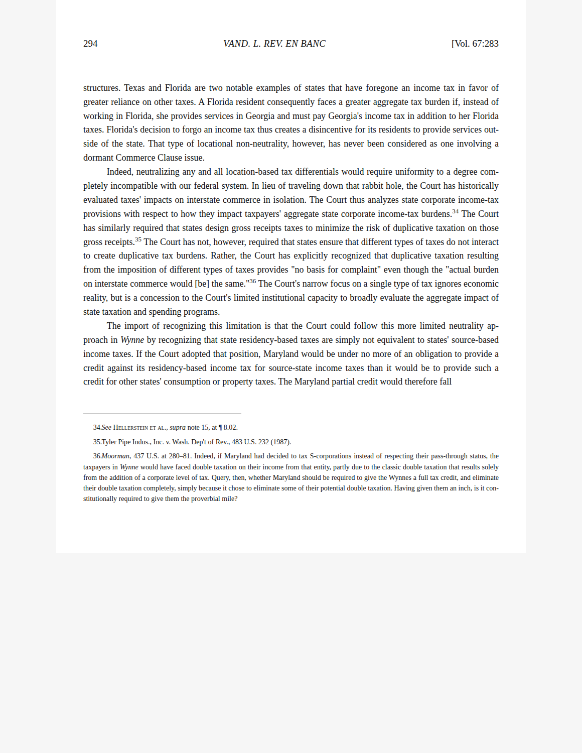294 VAND. L. REV. EN BANC [Vol. 67:283
structures. Texas and Florida are two notable examples of states that have foregone an income tax in favor of greater reliance on other taxes. A Florida resident consequently faces a greater aggregate tax burden if, instead of working in Florida, she provides services in Georgia and must pay Georgia's income tax in addition to her Florida taxes. Florida's decision to forgo an income tax thus creates a disincentive for its residents to provide services outside of the state. That type of locational non-neutrality, however, has never been considered as one involving a dormant Commerce Clause issue.
Indeed, neutralizing any and all location-based tax differentials would require uniformity to a degree completely incompatible with our federal system. In lieu of traveling down that rabbit hole, the Court has historically evaluated taxes' impacts on interstate commerce in isolation. The Court thus analyzes state corporate income-tax provisions with respect to how they impact taxpayers' aggregate state corporate income-tax burdens.34 The Court has similarly required that states design gross receipts taxes to minimize the risk of duplicative taxation on those gross receipts.35 The Court has not, however, required that states ensure that different types of taxes do not interact to create duplicative tax burdens. Rather, the Court has explicitly recognized that duplicative taxation resulting from the imposition of different types of taxes provides "no basis for complaint" even though the "actual burden on interstate commerce would [be] the same."36 The Court's narrow focus on a single type of tax ignores economic reality, but is a concession to the Court's limited institutional capacity to broadly evaluate the aggregate impact of state taxation and spending programs.
The import of recognizing this limitation is that the Court could follow this more limited neutrality approach in Wynne by recognizing that state residency-based taxes are simply not equivalent to states' source-based income taxes. If the Court adopted that position, Maryland would be under no more of an obligation to provide a credit against its residency-based income tax for source-state income taxes than it would be to provide such a credit for other states' consumption or property taxes. The Maryland partial credit would therefore fall
34. See Hellerstein et al., supra note 15, at ¶ 8.02.
35. Tyler Pipe Indus., Inc. v. Wash. Dep't of Rev., 483 U.S. 232 (1987).
36. Moorman, 437 U.S. at 280–81. Indeed, if Maryland had decided to tax S-corporations instead of respecting their pass-through status, the taxpayers in Wynne would have faced double taxation on their income from that entity, partly due to the classic double taxation that results solely from the addition of a corporate level of tax. Query, then, whether Maryland should be required to give the Wynnes a full tax credit, and eliminate their double taxation completely, simply because it chose to eliminate some of their potential double taxation. Having given them an inch, is it constitutionally required to give them the proverbial mile?